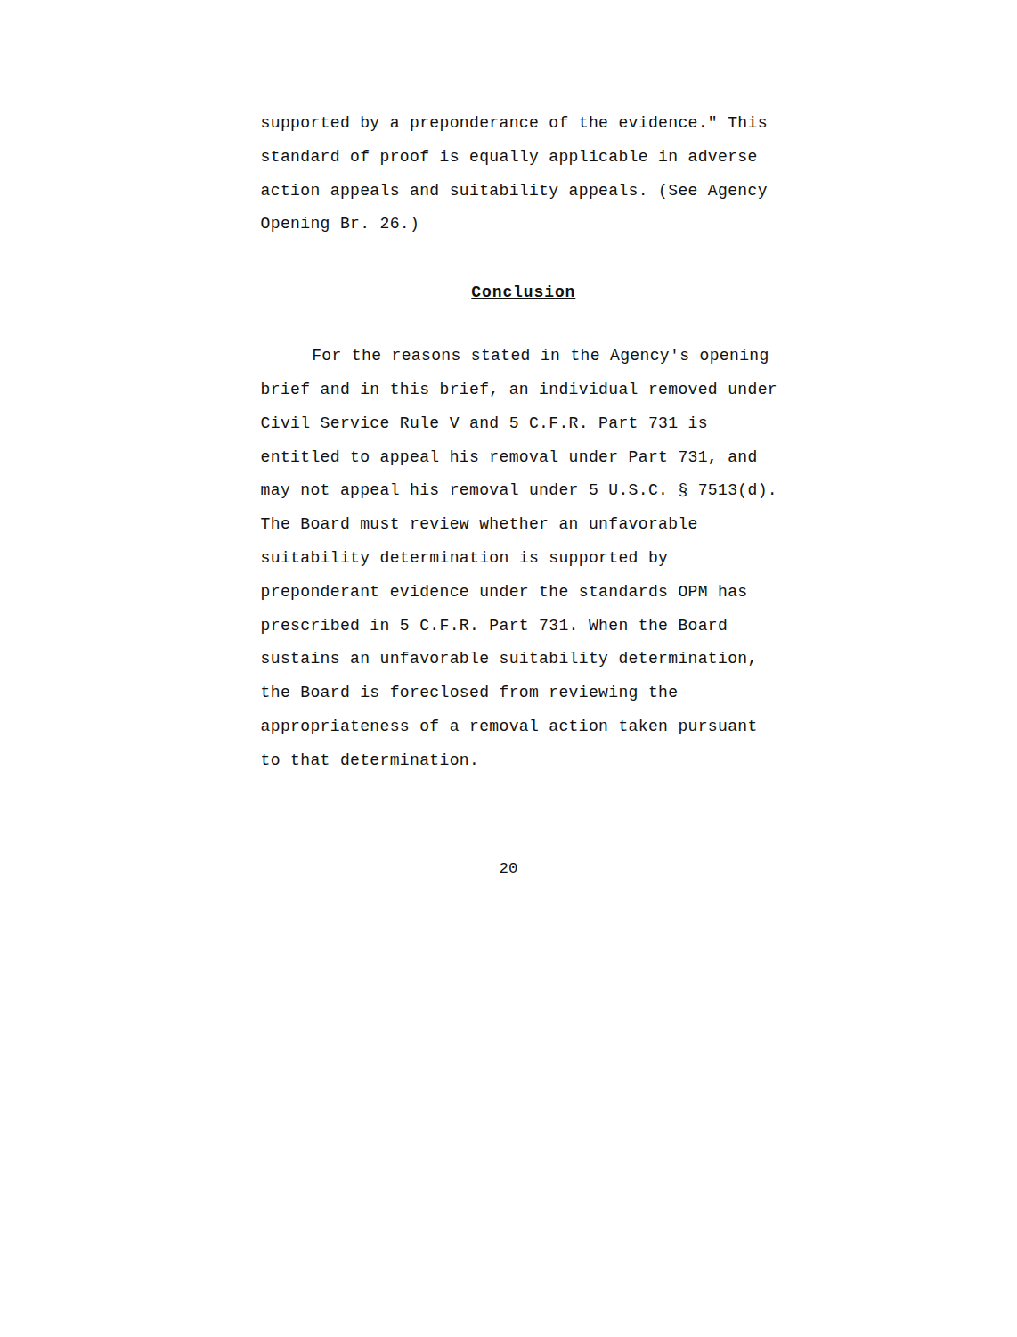supported by a preponderance of the evidence." This standard of proof is equally applicable in adverse action appeals and suitability appeals. (See Agency Opening Br. 26.)
Conclusion
For the reasons stated in the Agency's opening brief and in this brief, an individual removed under Civil Service Rule V and 5 C.F.R. Part 731 is entitled to appeal his removal under Part 731, and may not appeal his removal under 5 U.S.C. § 7513(d). The Board must review whether an unfavorable suitability determination is supported by preponderant evidence under the standards OPM has prescribed in 5 C.F.R. Part 731. When the Board sustains an unfavorable suitability determination, the Board is foreclosed from reviewing the appropriateness of a removal action taken pursuant to that determination.
20